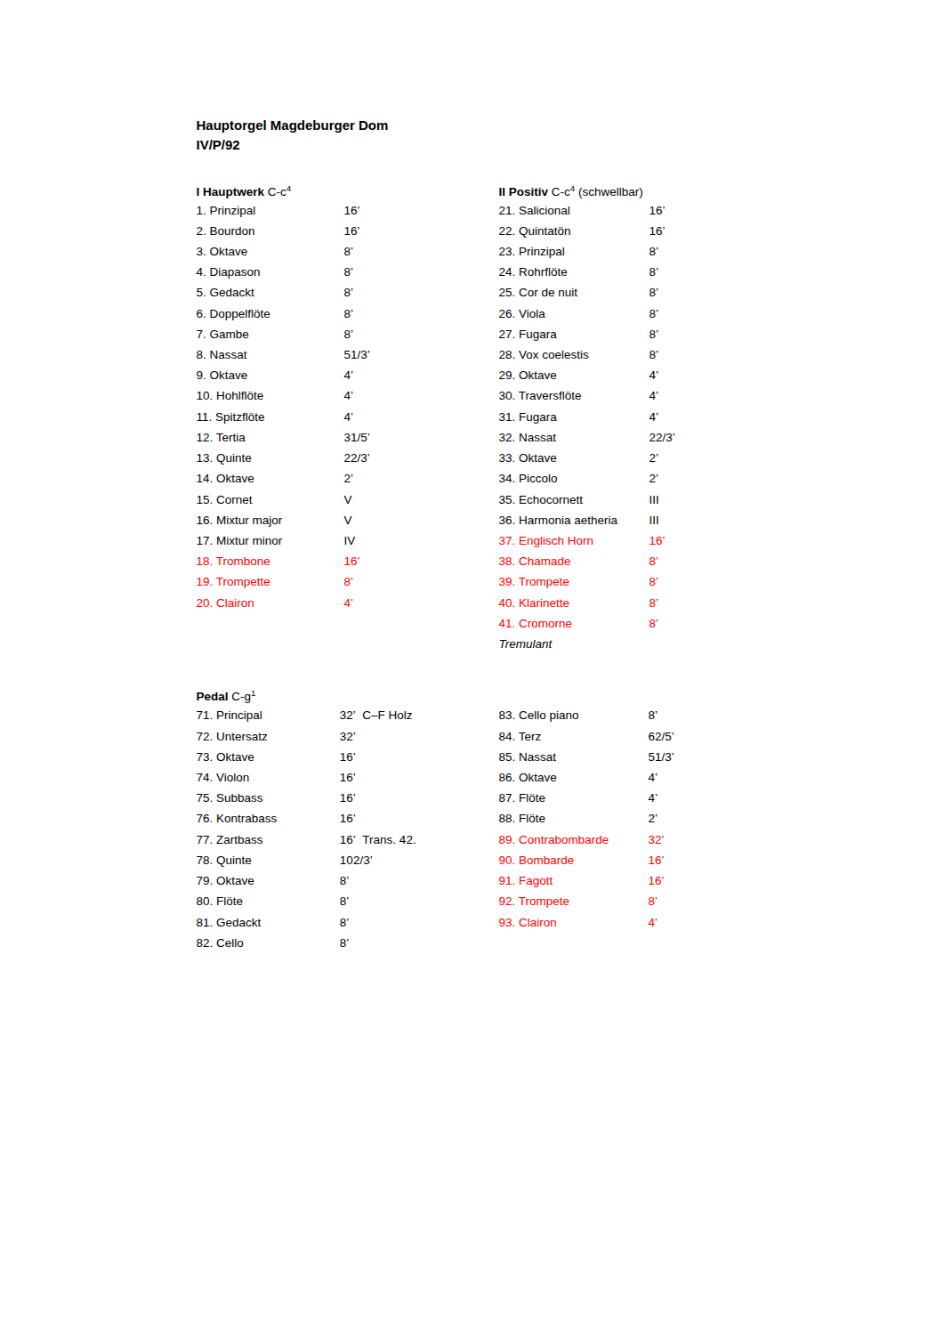Hauptorgel Magdeburger Dom
IV/P/92
I Hauptwerk C-c4
| 1. Prinzipal | 16’ |
| 2. Bourdon | 16’ |
| 3. Oktave | 8’ |
| 4. Diapason | 8’ |
| 5. Gedackt | 8’ |
| 6. Doppelflöte | 8’ |
| 7. Gambe | 8’ |
| 8. Nassat | 5 1/3 ’ |
| 9. Oktave | 4’ |
| 10. Hohlflöte | 4’ |
| 11. Spitzflöte | 4’ |
| 12. Tertia | 3 1/5 ’ |
| 13. Quinte | 2 2/3 ’ |
| 14. Oktave | 2’ |
| 15. Cornet | V |
| 16. Mixtur major | V |
| 17. Mixtur minor | IV |
| 18. Trombone | 16’ |
| 19. Trompette | 8’ |
| 20. Clairon | 4’ |
II Positiv C-c4 (schwellbar)
| 21. Salicional | 16’ |
| 22. Quintatön | 16’ |
| 23. Prinzipal | 8’ |
| 24. Rohrflöte | 8’ |
| 25. Cor de nuit | 8’ |
| 26. Viola | 8’ |
| 27. Fugara | 8’ |
| 28. Vox coelestis | 8’ |
| 29. Oktave | 4’ |
| 30. Traversflöte | 4’ |
| 31. Fugara | 4’ |
| 32. Nassat | 2 2/3 ’ |
| 33. Oktave | 2’ |
| 34. Piccolo | 2’ |
| 35. Echocornett | III |
| 36. Harmonia aetheria | III |
| 37. Englisch Horn | 16’ |
| 38. Chamade | 8’ |
| 39. Trompete | 8’ |
| 40. Klarinette | 8’ |
| 41. Cromorne | 8’ |
Tremulant
Pedal C-g1
| 71. Principal | 32’ C–F Holz |
| 72. Untersatz | 32’ |
| 73. Oktave | 16’ |
| 74. Violon | 16’ |
| 75. Subbass | 16’ |
| 76. Kontrabass | 16’ |
| 77. Zartbass | 16’ Trans. 42. |
| 78. Quinte | 10 2/3 ’ |
| 79. Oktave | 8’ |
| 80. Flöte | 8’ |
| 81. Gedackt | 8’ |
| 82. Cello | 8’ |
| 83. Cello piano | 8’ |
| 84. Terz | 6 2/5 ’ |
| 85. Nassat | 5 1/3 ’ |
| 86. Oktave | 4’ |
| 87. Flöte | 4’ |
| 88. Flöte | 2’ |
| 89. Contrabombarde | 32’ |
| 90. Bombarde | 16’ |
| 91. Fagott | 16’ |
| 92. Trompete | 8’ |
| 93. Clairon | 4’ |